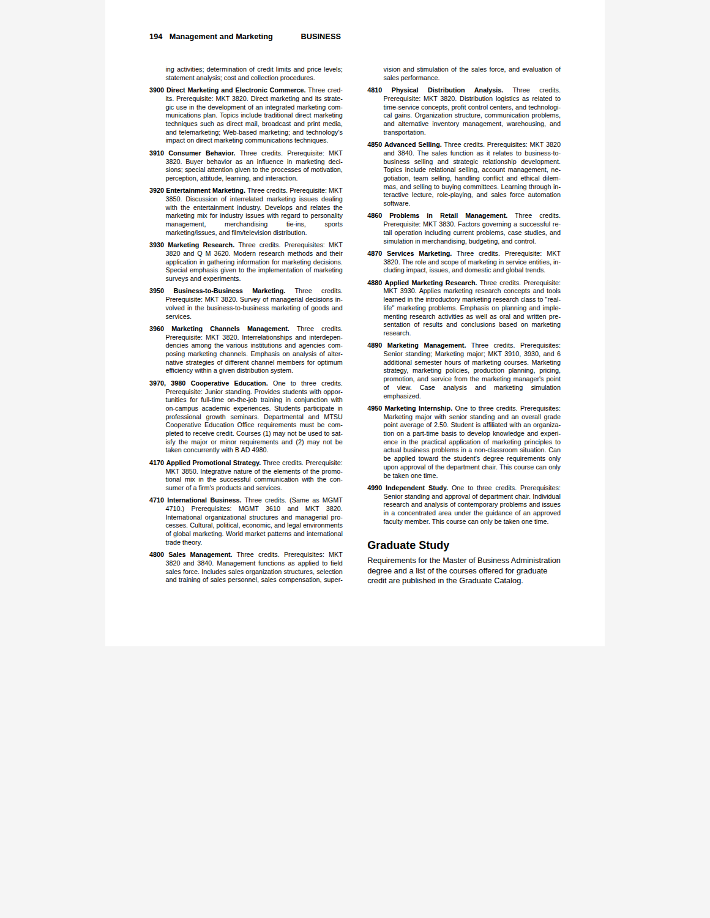194 Management and Marketing BUSINESS
ing activities; determination of credit limits and price levels; statement analysis; cost and collection procedures.
3900 Direct Marketing and Electronic Commerce. Three credits. Prerequisite: MKT 3820. Direct marketing and its strategic use in the development of an integrated marketing communications plan. Topics include traditional direct marketing techniques such as direct mail, broadcast and print media, and telemarketing; Web-based marketing; and technology's impact on direct marketing communications techniques.
3910 Consumer Behavior. Three credits. Prerequisite: MKT 3820. Buyer behavior as an influence in marketing decisions; special attention given to the processes of motivation, perception, attitude, learning, and interaction.
3920 Entertainment Marketing. Three credits. Prerequisite: MKT 3850. Discussion of interrelated marketing issues dealing with the entertainment industry. Develops and relates the marketing mix for industry issues with regard to personality management, merchandising tie-ins, sports marketing/issues, and film/television distribution.
3930 Marketing Research. Three credits. Prerequisites: MKT 3820 and Q M 3620. Modern research methods and their application in gathering information for marketing decisions. Special emphasis given to the implementation of marketing surveys and experiments.
3950 Business-to-Business Marketing. Three credits. Prerequisite: MKT 3820. Survey of managerial decisions involved in the business-to-business marketing of goods and services.
3960 Marketing Channels Management. Three credits. Prerequisite: MKT 3820. Interrelationships and interdependencies among the various institutions and agencies composing marketing channels. Emphasis on analysis of alternative strategies of different channel members for optimum efficiency within a given distribution system.
3970, 3980 Cooperative Education. One to three credits. Prerequisite: Junior standing. Provides students with opportunities for full-time on-the-job training in conjunction with on-campus academic experiences. Students participate in professional growth seminars. Departmental and MTSU Cooperative Education Office requirements must be completed to receive credit. Courses (1) may not be used to satisfy the major or minor requirements and (2) may not be taken concurrently with B AD 4980.
4170 Applied Promotional Strategy. Three credits. Prerequisite: MKT 3850. Integrative nature of the elements of the promotional mix in the successful communication with the consumer of a firm's products and services.
4710 International Business. Three credits. (Same as MGMT 4710.) Prerequisites: MGMT 3610 and MKT 3820. International organizational structures and managerial processes. Cultural, political, economic, and legal environments of global marketing. World market patterns and international trade theory.
4800 Sales Management. Three credits. Prerequisites: MKT 3820 and 3840. Management functions as applied to field sales force. Includes sales organization structures, selection and training of sales personnel, sales compensation, supervision and stimulation of the sales force, and evaluation of sales performance.
4810 Physical Distribution Analysis. Three credits. Prerequisite: MKT 3820. Distribution logistics as related to time-service concepts, profit control centers, and technological gains. Organization structure, communication problems, and alternative inventory management, warehousing, and transportation.
4850 Advanced Selling. Three credits. Prerequisites: MKT 3820 and 3840. The sales function as it relates to business-to-business selling and strategic relationship development. Topics include relational selling, account management, negotiation, team selling, handling conflict and ethical dilemmas, and selling to buying committees. Learning through interactive lecture, role-playing, and sales force automation software.
4860 Problems in Retail Management. Three credits. Prerequisite: MKT 3830. Factors governing a successful retail operation including current problems, case studies, and simulation in merchandising, budgeting, and control.
4870 Services Marketing. Three credits. Prerequisite: MKT 3820. The role and scope of marketing in service entities, including impact, issues, and domestic and global trends.
4880 Applied Marketing Research. Three credits. Prerequisite: MKT 3930. Applies marketing research concepts and tools learned in the introductory marketing research class to "real-life" marketing problems. Emphasis on planning and implementing research activities as well as oral and written presentation of results and conclusions based on marketing research.
4890 Marketing Management. Three credits. Prerequisites: Senior standing; Marketing major; MKT 3910, 3930, and 6 additional semester hours of marketing courses. Marketing strategy, marketing policies, production planning, pricing, promotion, and service from the marketing manager's point of view. Case analysis and marketing simulation emphasized.
4950 Marketing Internship. One to three credits. Prerequisites: Marketing major with senior standing and an overall grade point average of 2.50. Student is affiliated with an organization on a part-time basis to develop knowledge and experience in the practical application of marketing principles to actual business problems in a non-classroom situation. Can be applied toward the student's degree requirements only upon approval of the department chair. This course can only be taken one time.
4990 Independent Study. One to three credits. Prerequisites: Senior standing and approval of department chair. Individual research and analysis of contemporary problems and issues in a concentrated area under the guidance of an approved faculty member. This course can only be taken one time.
Graduate Study
Requirements for the Master of Business Administration degree and a list of the courses offered for graduate credit are published in the Graduate Catalog.